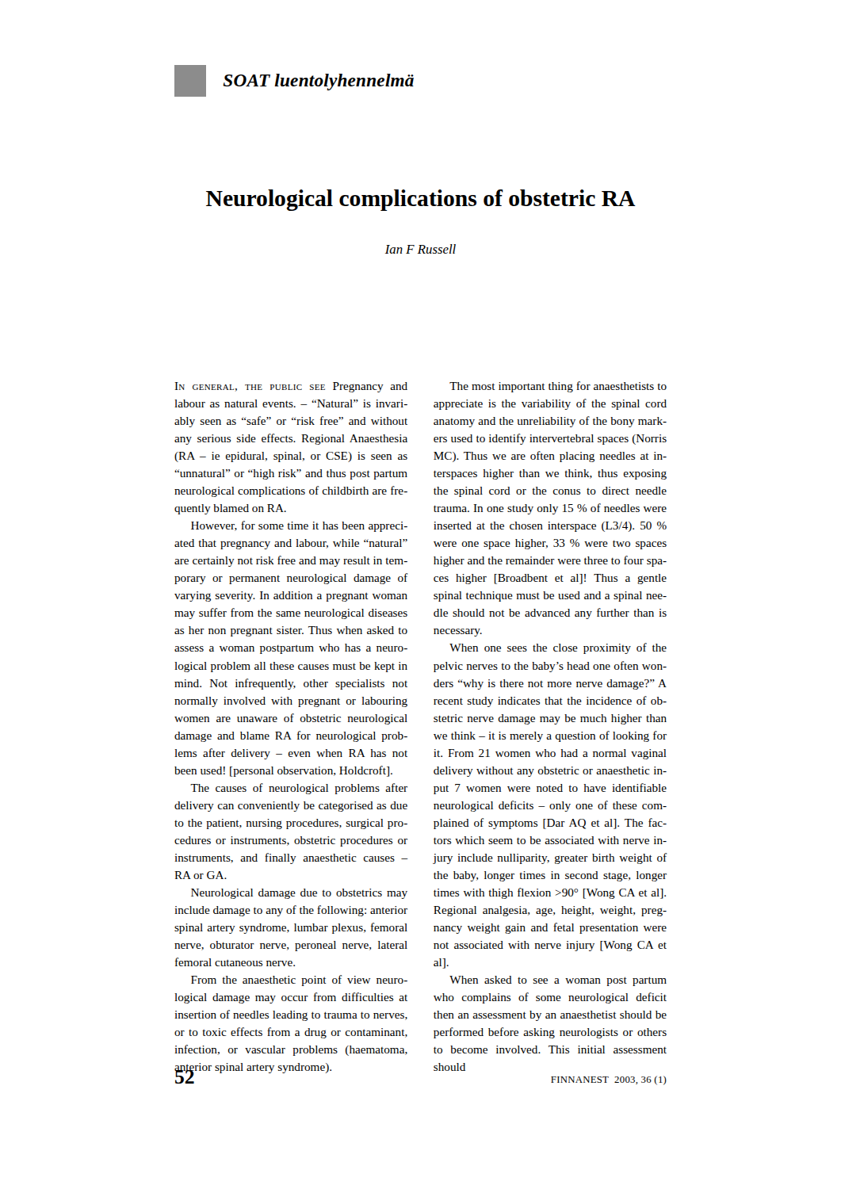SOAT luentolyhennelmä
Neurological complications of obstetric RA
Ian F Russell
In general, the public see Pregnancy and labour as natural events. – “Natural” is invariably seen as “safe” or “risk free” and without any serious side effects. Regional Anaesthesia (RA – ie epidural, spinal, or CSE) is seen as “unnatural” or “high risk” and thus post partum neurological complications of childbirth are frequently blamed on RA.
However, for some time it has been appreciated that pregnancy and labour, while “natural” are certainly not risk free and may result in temporary or permanent neurological damage of varying severity. In addition a pregnant woman may suffer from the same neurological diseases as her non pregnant sister. Thus when asked to assess a woman postpartum who has a neurological problem all these causes must be kept in mind. Not infrequently, other specialists not normally involved with pregnant or labouring women are unaware of obstetric neurological damage and blame RA for neurological problems after delivery – even when RA has not been used! [personal observation, Holdcroft].
The causes of neurological problems after delivery can conveniently be categorised as due to the patient, nursing procedures, surgical procedures or instruments, obstetric procedures or instruments, and finally anaesthetic causes – RA or GA.
Neurological damage due to obstetrics may include damage to any of the following: anterior spinal artery syndrome, lumbar plexus, femoral nerve, obturator nerve, peroneal nerve, lateral femoral cutaneous nerve.
From the anaesthetic point of view neurological damage may occur from difficulties at insertion of needles leading to trauma to nerves, or to toxic effects from a drug or contaminant, infection, or vascular problems (haematoma, anterior spinal artery syndrome).
The most important thing for anaesthetists to appreciate is the variability of the spinal cord anatomy and the unreliability of the bony markers used to identify intervertebral spaces (Norris MC). Thus we are often placing needles at interspaces higher than we think, thus exposing the spinal cord or the conus to direct needle trauma. In one study only 15 % of needles were inserted at the chosen interspace (L3/4). 50 % were one space higher, 33 % were two spaces higher and the remainder were three to four spaces higher [Broadbent et al]! Thus a gentle spinal technique must be used and a spinal needle should not be advanced any further than is necessary.
When one sees the close proximity of the pelvic nerves to the baby’s head one often wonders “why is there not more nerve damage?” A recent study indicates that the incidence of obstetric nerve damage may be much higher than we think – it is merely a question of looking for it. From 21 women who had a normal vaginal delivery without any obstetric or anaesthetic input 7 women were noted to have identifiable neurological deficits – only one of these complained of symptoms [Dar AQ et al]. The factors which seem to be associated with nerve injury include nulliparity, greater birth weight of the baby, longer times in second stage, longer times with thigh flexion >90° [Wong CA et al]. Regional analgesia, age, height, weight, pregnancy weight gain and fetal presentation were not associated with nerve injury [Wong CA et al].
When asked to see a woman post partum who complains of some neurological deficit then an assessment by an anaesthetist should be performed before asking neurologists or others to become involved. This initial assessment should
52
FINNANEST 2003, 36 (1)